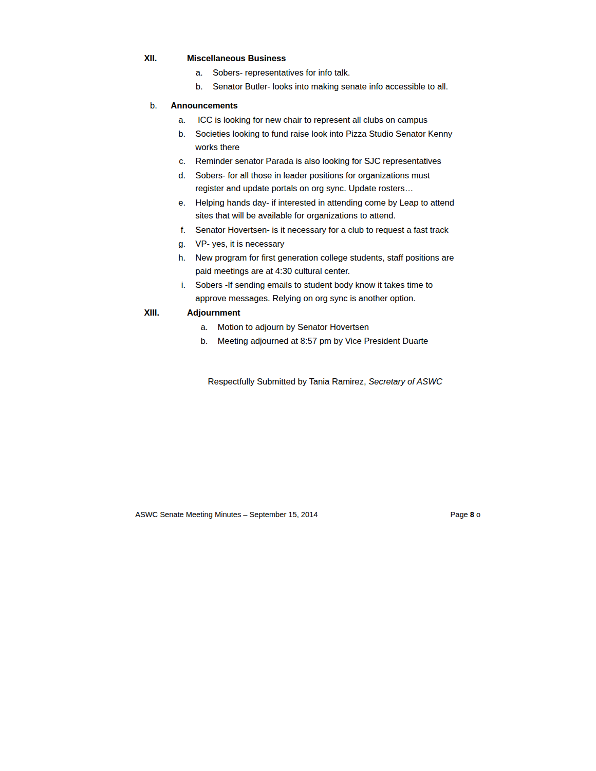XII. Miscellaneous Business
a. Sobers- representatives for info talk.
b. Senator Butler- looks into making senate info accessible to all.
b. Announcements
a. ICC is looking for new chair to represent all clubs on campus
b. Societies looking to fund raise look into Pizza Studio Senator Kenny works there
c. Reminder senator Parada is also looking for SJC representatives
d. Sobers- for all those in leader positions for organizations must register and update portals on org sync. Update rosters…
e. Helping hands day- if interested in attending come by Leap to attend sites that will be available for organizations to attend.
f. Senator Hovertsen- is it necessary for a club to request a fast track
g. VP- yes, it is necessary
h. New program for first generation college students, staff positions are paid meetings are at 4:30 cultural center.
i. Sobers -If sending emails to student body know it takes time to approve messages. Relying on org sync is another option.
XIII. Adjournment
a. Motion to adjourn by Senator Hovertsen
b. Meeting adjourned at 8:57 pm by Vice President Duarte
Respectfully Submitted by Tania Ramirez, Secretary of ASWC
ASWC Senate Meeting Minutes – September 15, 2014
Page 8 o